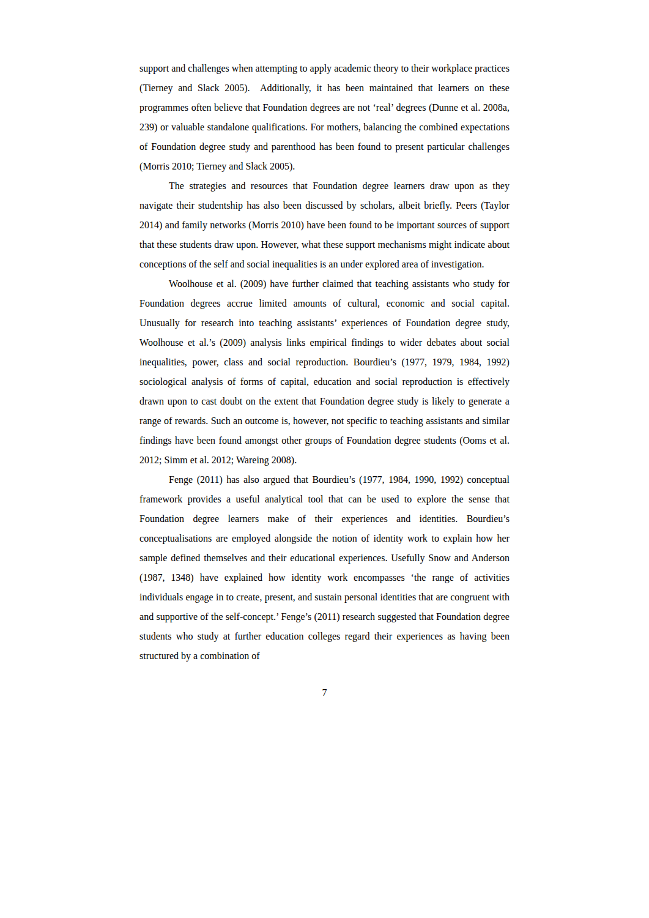support and challenges when attempting to apply academic theory to their workplace practices (Tierney and Slack 2005). Additionally, it has been maintained that learners on these programmes often believe that Foundation degrees are not ‘real’ degrees (Dunne et al. 2008a, 239) or valuable standalone qualifications. For mothers, balancing the combined expectations of Foundation degree study and parenthood has been found to present particular challenges (Morris 2010; Tierney and Slack 2005).
The strategies and resources that Foundation degree learners draw upon as they navigate their studentship has also been discussed by scholars, albeit briefly. Peers (Taylor 2014) and family networks (Morris 2010) have been found to be important sources of support that these students draw upon. However, what these support mechanisms might indicate about conceptions of the self and social inequalities is an under explored area of investigation.
Woolhouse et al. (2009) have further claimed that teaching assistants who study for Foundation degrees accrue limited amounts of cultural, economic and social capital. Unusually for research into teaching assistants’ experiences of Foundation degree study, Woolhouse et al.’s (2009) analysis links empirical findings to wider debates about social inequalities, power, class and social reproduction. Bourdieu’s (1977, 1979, 1984, 1992) sociological analysis of forms of capital, education and social reproduction is effectively drawn upon to cast doubt on the extent that Foundation degree study is likely to generate a range of rewards. Such an outcome is, however, not specific to teaching assistants and similar findings have been found amongst other groups of Foundation degree students (Ooms et al. 2012; Simm et al. 2012; Wareing 2008).
Fenge (2011) has also argued that Bourdieu’s (1977, 1984, 1990, 1992) conceptual framework provides a useful analytical tool that can be used to explore the sense that Foundation degree learners make of their experiences and identities. Bourdieu’s conceptualisations are employed alongside the notion of identity work to explain how her sample defined themselves and their educational experiences. Usefully Snow and Anderson (1987, 1348) have explained how identity work encompasses ‘the range of activities individuals engage in to create, present, and sustain personal identities that are congruent with and supportive of the self-concept.’ Fenge’s (2011) research suggested that Foundation degree students who study at further education colleges regard their experiences as having been structured by a combination of
7